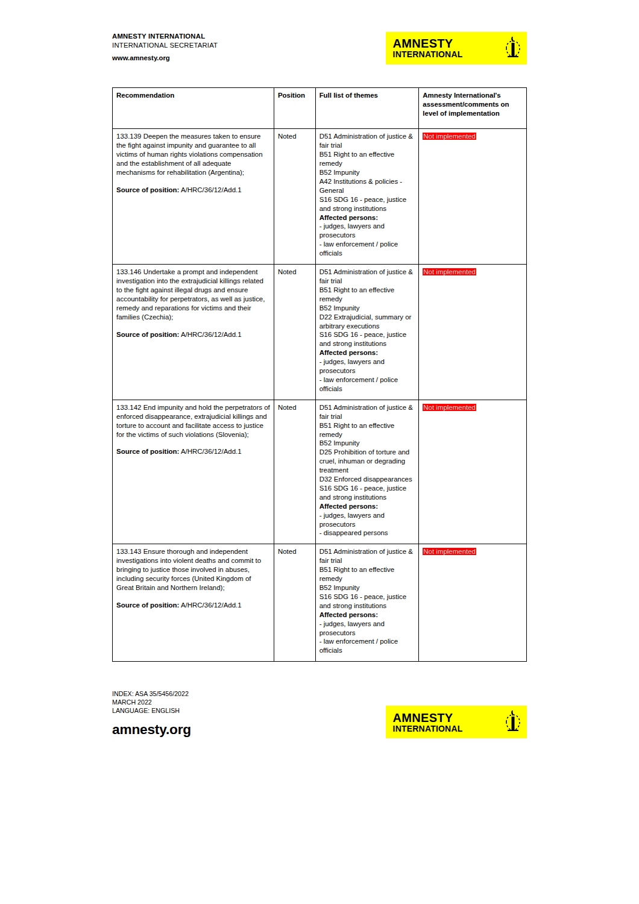AMNESTY INTERNATIONAL
INTERNATIONAL SECRETARIAT
www.amnesty.org
AMNESTY INTERNATIONAL
| Recommendation | Position | Full list of themes | Amnesty International's assessment/comments on level of implementation |
| --- | --- | --- | --- |
| 133.139 Deepen the measures taken to ensure the fight against impunity and guarantee to all victims of human rights violations compensation and the establishment of all adequate mechanisms for rehabilitation (Argentina); Source of position: A/HRC/36/12/Add.1 | Noted | D51 Administration of justice & fair trial B51 Right to an effective remedy B52 Impunity A42 Institutions & policies - General S16 SDG 16 - peace, justice and strong institutions Affected persons: judges, lawyers and prosecutors law enforcement / police officials | Not implemented |
| 133.146 Undertake a prompt and independent investigation into the extrajudicial killings related to the fight against illegal drugs and ensure accountability for perpetrators, as well as justice, remedy and reparations for victims and their families (Czechia); Source of position: A/HRC/36/12/Add.1 | Noted | D51 Administration of justice & fair trial B51 Right to an effective remedy B52 Impunity D22 Extrajudicial, summary or arbitrary executions S16 SDG 16 - peace, justice and strong institutions Affected persons: judges, lawyers and prosecutors law enforcement / police officials | Not implemented |
| 133.142 End impunity and hold the perpetrators of enforced disappearance, extrajudicial killings and torture to account and facilitate access to justice for the victims of such violations (Slovenia); Source of position: A/HRC/36/12/Add.1 | Noted | D51 Administration of justice & fair trial B51 Right to an effective remedy B52 Impunity D25 Prohibition of torture and cruel, inhuman or degrading treatment D32 Enforced disappearances S16 SDG 16 - peace, justice and strong institutions Affected persons: judges, lawyers and prosecutors disappeared persons | Not implemented |
| 133.143 Ensure thorough and independent investigations into violent deaths and commit to bringing to justice those involved in abuses, including security forces (United Kingdom of Great Britain and Northern Ireland); Source of position: A/HRC/36/12/Add.1 | Noted | D51 Administration of justice & fair trial B51 Right to an effective remedy B52 Impunity S16 SDG 16 - peace, justice and strong institutions Affected persons: judges, lawyers and prosecutors law enforcement / police officials | Not implemented |
INDEX: ASA 35/5456/2022
MARCH 2022
LANGUAGE: ENGLISH
amnesty.org
AMNESTY INTERNATIONAL